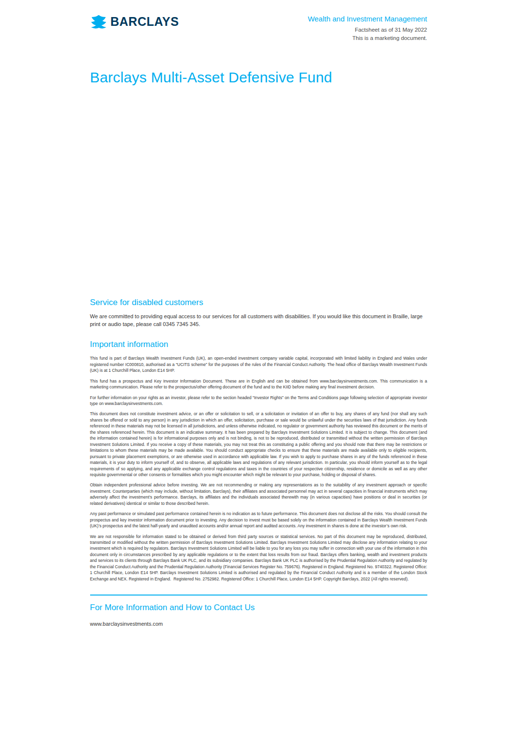BARCLAYS
Wealth and Investment Management
Factsheet as of 31 May 2022
This is a marketing document.
Barclays Multi-Asset Defensive Fund
Service for disabled customers
We are committed to providing equal access to our services for all customers with disabilities. If you would like this document in Braille, large print or audio tape, please call 0345 7345 345.
Important information
This fund is part of Barclays Wealth Investment Funds (UK), an open-ended investment company variable capital, incorporated with limited liability in England and Wales under registered number IC000810, authorised as a “UCITS scheme” for the purposes of the rules of the Financial Conduct Authority. The head office of Barclays Wealth Investment Funds (UK) is at 1 Churchill Place, London E14 5HP.
This fund has a prospectus and Key Investor Information Document. These are in English and can be obtained from www.barclaysinvestments.com. This communication is a marketing communication. Please refer to the prospectus/other offering document of the fund and to the KIID before making any final investment decision.
For further information on your rights as an investor, please refer to the section headed “Investor Rights” on the Terms and Conditions page following selection of appropriate investor type on www.barclaysinvestments.com.
This document does not constitute investment advice, or an offer or solicitation to sell, or a solicitation or invitation of an offer to buy, any shares of any fund (nor shall any such shares be offered or sold to any person) in any jurisdiction in which an offer, solicitation, purchase or sale would be unlawful under the securities laws of that jurisdiction. Any funds referenced in these materials may not be licensed in all jurisdictions, and unless otherwise indicated, no regulator or government authority has reviewed this document or the merits of the shares referenced herein. This document is an indicative summary. It has been prepared by Barclays Investment Solutions Limited. It is subject to change. This document (and the information contained herein) is for informational purposes only and is not binding, is not to be reproduced, distributed or transmitted without the written permission of Barclays Investment Solutions Limited. If you receive a copy of these materials, you may not treat this as constituting a public offering and you should note that there may be restrictions or limitations to whom these materials may be made available. You should conduct appropriate checks to ensure that these materials are made available only to eligible recipients, pursuant to private placement exemptions, or are otherwise used in accordance with applicable law. If you wish to apply to purchase shares in any of the funds referenced in these materials, it is your duty to inform yourself of, and to observe, all applicable laws and regulations of any relevant jurisdiction. In particular, you should inform yourself as to the legal requirements of so applying, and any applicable exchange control regulations and taxes in the countries of your respective citizenship, residence or domicile as well as any other requisite governmental or other consents or formalities which you might encounter which might be relevant to your purchase, holding or disposal of shares.
Obtain independent professional advice before investing. We are not recommending or making any representations as to the suitability of any investment approach or specific investment. Counterparties (which may include, without limitation, Barclays), their affiliates and associated personnel may act in several capacities in financial instruments which may adversely affect the investment’s performance. Barclays, its affiliates and the individuals associated therewith may (in various capacities) have positions or deal in securities (or related derivatives) identical or similar to those described herein.
Any past performance or simulated past performance contained herein is no indication as to future performance. This document does not disclose all the risks. You should consult the prospectus and key investor information document prior to investing. Any decision to invest must be based solely on the information contained in Barclays Wealth Investment Funds (UK)’s prospectus and the latest half-yearly and unaudited accounts and/or annual report and audited accounts. Any investment in shares is done at the investor’s own risk.
We are not responsible for information stated to be obtained or derived from third party sources or statistical services. No part of this document may be reproduced, distributed, transmitted or modified without the written permission of Barclays Investment Solutions Limited. Barclays Investment Solutions Limited may disclose any information relating to your investment which is required by regulators. Barclays Investment Solutions Limited will be liable to you for any loss you may suffer in connection with your use of the information in this document only in circumstances prescribed by any applicable regulations or to the extent that loss results from our fraud. Barclays offers banking, wealth and investment products and services to its clients through Barclays Bank UK PLC, and its subsidiary companies. Barclays Bank UK PLC is authorised by the Prudential Regulation Authority and regulated by the Financial Conduct Authority and the Prudential Regulation Authority (Financial Services Register No. 759676). Registered in England. Registered No. 9740322. Registered Office: 1 Churchill Place, London E14 5HP. Barclays Investment Solutions Limited is authorised and regulated by the Financial Conduct Authority and is a member of the London Stock Exchange and NEX. Registered in England. Registered No. 2752982. Registered Office: 1 Churchill Place, London E14 5HP. Copyright Barclays, 2022 (All rights reserved).
For More Information and How to Contact Us
www.barclaysinvestments.com